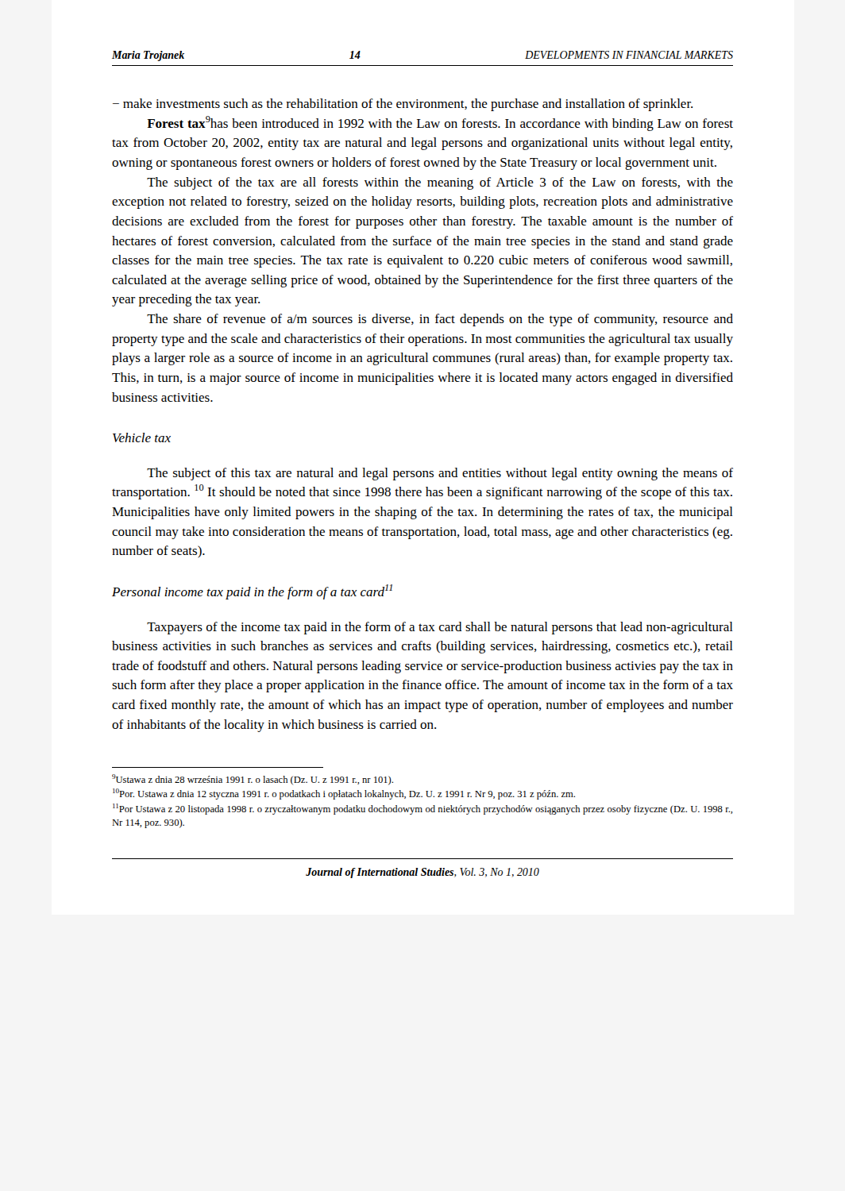Maria Trojanek 14 DEVELOPMENTS IN FINANCIAL MARKETS
− make investments such as the rehabilitation of the environment, the purchase and installation of sprinkler.
Forest tax9has been introduced in 1992 with the Law on forests. In accordance with binding Law on forest tax from October 20, 2002, entity tax are natural and legal persons and organizational units without legal entity, owning or spontaneous forest owners or holders of forest owned by the State Treasury or local government unit.
The subject of the tax are all forests within the meaning of Article 3 of the Law on forests, with the exception not related to forestry, seized on the holiday resorts, building plots, recreation plots and administrative decisions are excluded from the forest for purposes other than forestry. The taxable amount is the number of hectares of forest conversion, calculated from the surface of the main tree species in the stand and stand grade classes for the main tree species. The tax rate is equivalent to 0.220 cubic meters of coniferous wood sawmill, calculated at the average selling price of wood, obtained by the Superintendence for the first three quarters of the year preceding the tax year.
The share of revenue of a/m sources is diverse, in fact depends on the type of community, resource and property type and the scale and characteristics of their operations. In most communities the agricultural tax usually plays a larger role as a source of income in an agricultural communes (rural areas) than, for example property tax. This, in turn, is a major source of income in municipalities where it is located many actors engaged in diversified business activities.
Vehicle tax
The subject of this tax are natural and legal persons and entities without legal entity owning the means of transportation. 10 It should be noted that since 1998 there has been a significant narrowing of the scope of this tax. Municipalities have only limited powers in the shaping of the tax. In determining the rates of tax, the municipal council may take into consideration the means of transportation, load, total mass, age and other characteristics (eg. number of seats).
Personal income tax paid in the form of a tax card11
Taxpayers of the income tax paid in the form of a tax card shall be natural persons that lead non-agricultural business activities in such branches as services and crafts (building services, hairdressing, cosmetics etc.), retail trade of foodstuff and others. Natural persons leading service or service-production business activies pay the tax in such form after they place a proper application in the finance office. The amount of income tax in the form of a tax card fixed monthly rate, the amount of which has an impact type of operation, number of employees and number of inhabitants of the locality in which business is carried on.
9Ustawa z dnia 28 września 1991 r. o lasach (Dz. U. z 1991 r., nr 101).
10Por. Ustawa z dnia 12 styczna 1991 r. o podatkach i opłatach lokalnych, Dz. U. z 1991 r. Nr 9, poz. 31 z późn. zm.
11Por Ustawa z 20 listopada 1998 r. o zryczałtowanym podatku dochodowym od niektórych przychodów osiąganych przez osoby fizyczne (Dz. U. 1998 r., Nr 114, poz. 930).
Journal of International Studies, Vol. 3, No 1, 2010